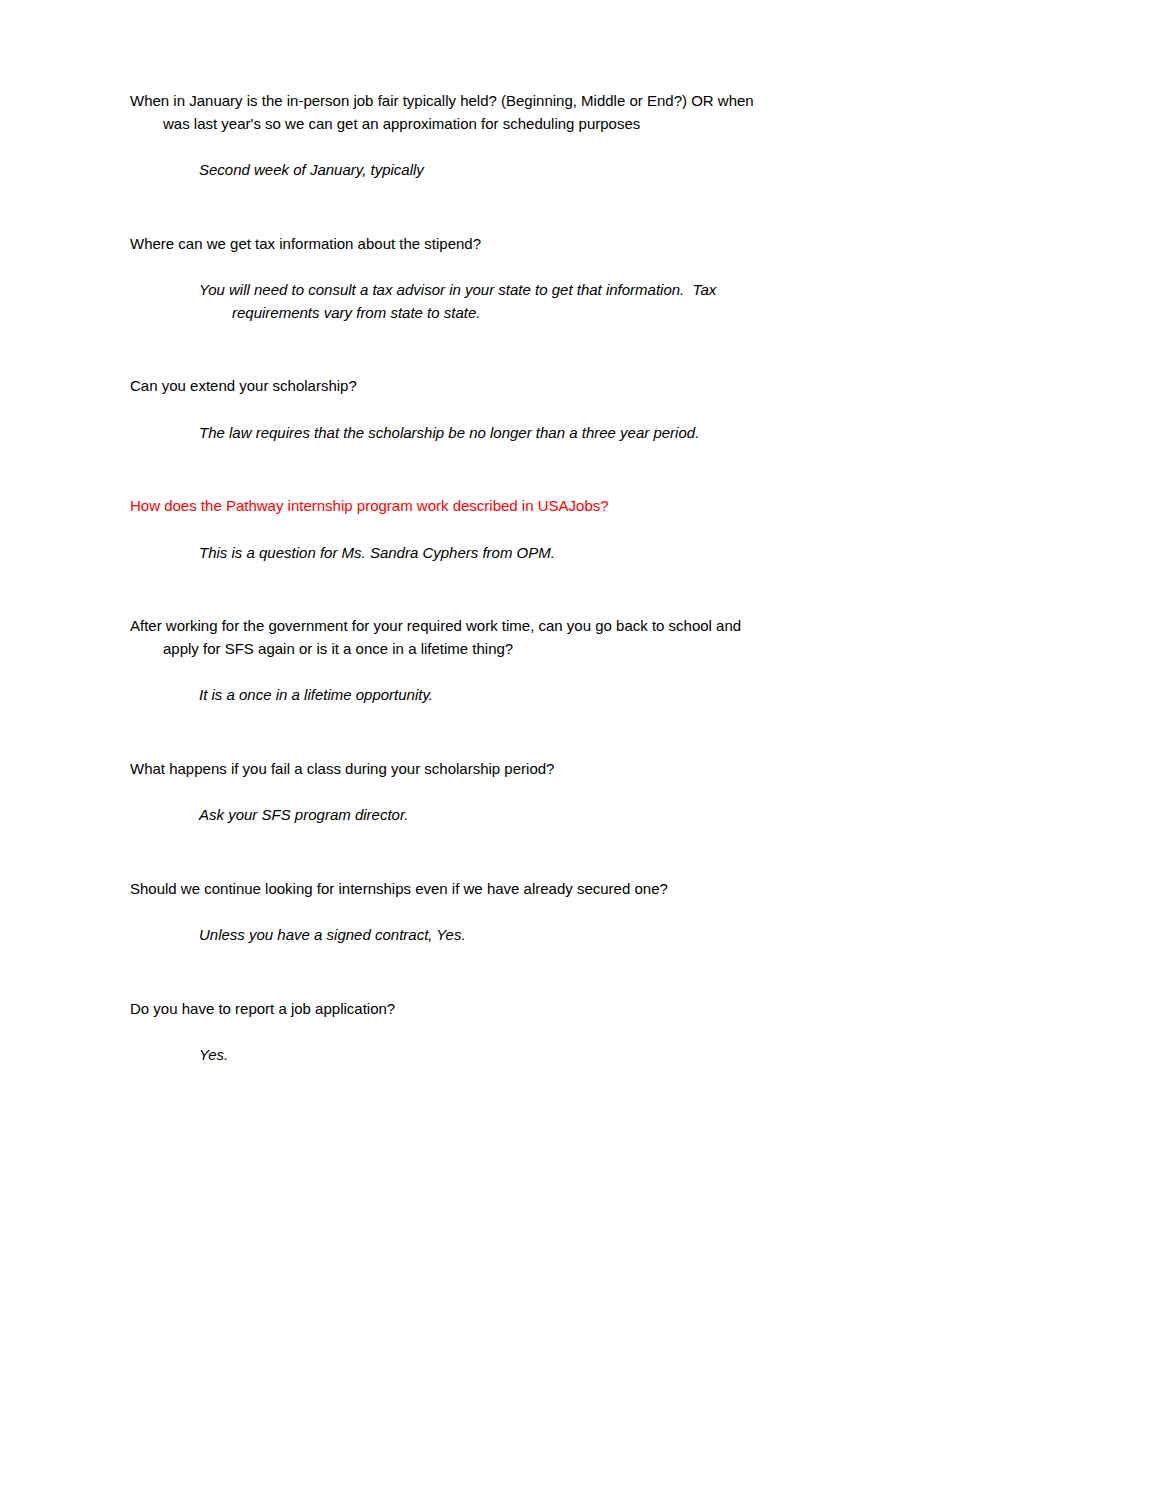When in January is the in-person job fair typically held? (Beginning, Middle or End?) OR whenwas last year's so we can get an approximation for scheduling purposes
Second week of January, typically
Where can we get tax information about the stipend?
You will need to consult a tax advisor in your state to get that information. Taxrequirements vary from state to state.
Can you extend your scholarship?
The law requires that the scholarship be no longer than a three year period.
How does the Pathway internship program work described in USAJobs?
This is a question for Ms. Sandra Cyphers from OPM.
After working for the government for your required work time, can you go back to school andapply for SFS again or is it a once in a lifetime thing?
It is a once in a lifetime opportunity.
What happens if you fail a class during your scholarship period?
Ask your SFS program director.
Should we continue looking for internships even if we have already secured one?
Unless you have a signed contract, Yes.
Do you have to report a job application?
Yes.